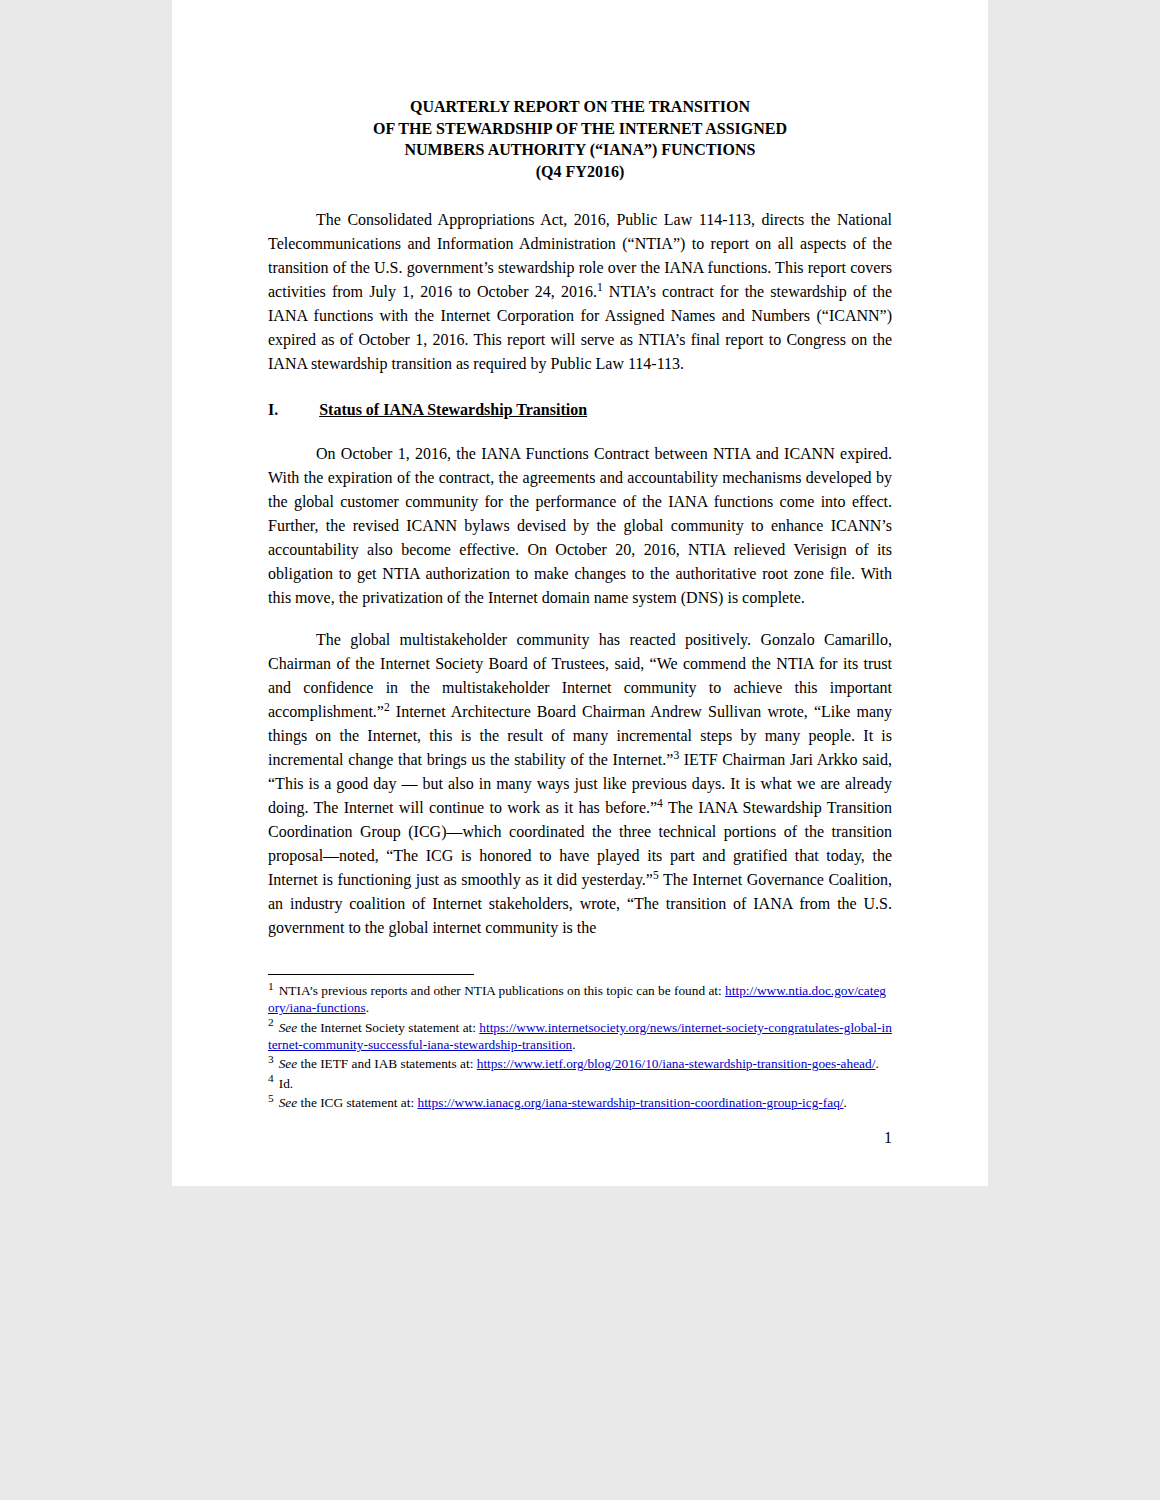Quarterly Report on the Transition
of the Stewardship of the Internet Assigned
Numbers Authority (“IANA”) Functions
(Q4 FY2016)
The Consolidated Appropriations Act, 2016, Public Law 114-113, directs the National Telecommunications and Information Administration (“NTIA”) to report on all aspects of the transition of the U.S. government’s stewardship role over the IANA functions. This report covers activities from July 1, 2016 to October 24, 2016.1 NTIA’s contract for the stewardship of the IANA functions with the Internet Corporation for Assigned Names and Numbers (“ICANN”) expired as of October 1, 2016. This report will serve as NTIA’s final report to Congress on the IANA stewardship transition as required by Public Law 114-113.
I. Status of IANA Stewardship Transition
On October 1, 2016, the IANA Functions Contract between NTIA and ICANN expired. With the expiration of the contract, the agreements and accountability mechanisms developed by the global customer community for the performance of the IANA functions come into effect. Further, the revised ICANN bylaws devised by the global community to enhance ICANN’s accountability also become effective. On October 20, 2016, NTIA relieved Verisign of its obligation to get NTIA authorization to make changes to the authoritative root zone file. With this move, the privatization of the Internet domain name system (DNS) is complete.
The global multistakeholder community has reacted positively. Gonzalo Camarillo, Chairman of the Internet Society Board of Trustees, said, “We commend the NTIA for its trust and confidence in the multistakeholder Internet community to achieve this important accomplishment.”2 Internet Architecture Board Chairman Andrew Sullivan wrote, “Like many things on the Internet, this is the result of many incremental steps by many people. It is incremental change that brings us the stability of the Internet.”3 IETF Chairman Jari Arkko said, “This is a good day — but also in many ways just like previous days. It is what we are already doing. The Internet will continue to work as it has before.”4 The IANA Stewardship Transition Coordination Group (ICG)—which coordinated the three technical portions of the transition proposal—noted, “The ICG is honored to have played its part and gratified that today, the Internet is functioning just as smoothly as it did yesterday.”5 The Internet Governance Coalition, an industry coalition of Internet stakeholders, wrote, “The transition of IANA from the U.S. government to the global internet community is the
1 NTIA’s previous reports and other NTIA publications on this topic can be found at: http://www.ntia.doc.gov/category/iana-functions.
2 See the Internet Society statement at: https://www.internetsociety.org/news/internet-society-congratulates-global-internet-community-successful-iana-stewardship-transition.
3 See the IETF and IAB statements at: https://www.ietf.org/blog/2016/10/iana-stewardship-transition-goes-ahead/.
4 Id.
5 See the ICG statement at: https://www.ianacg.org/iana-stewardship-transition-coordination-group-icg-faq/.
1